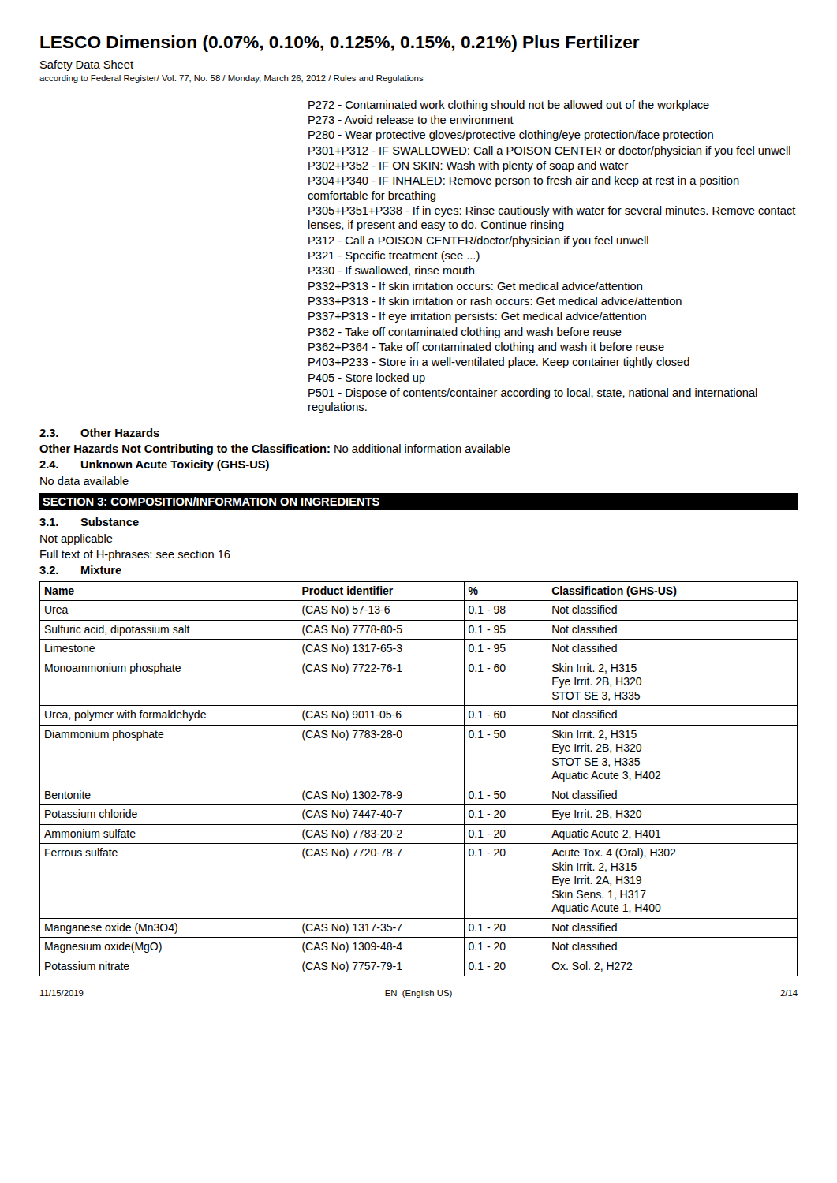LESCO Dimension (0.07%, 0.10%, 0.125%, 0.15%, 0.21%) Plus Fertilizer
Safety Data Sheet
according to Federal Register/ Vol. 77, No. 58 / Monday, March 26, 2012 / Rules and Regulations
P272 - Contaminated work clothing should not be allowed out of the workplace
P273 - Avoid release to the environment
P280 - Wear protective gloves/protective clothing/eye protection/face protection
P301+P312 - IF SWALLOWED: Call a POISON CENTER or doctor/physician if you feel unwell
P302+P352 - IF ON SKIN: Wash with plenty of soap and water
P304+P340 - IF INHALED: Remove person to fresh air and keep at rest in a position comfortable for breathing
P305+P351+P338 - If in eyes: Rinse cautiously with water for several minutes. Remove contact lenses, if present and easy to do. Continue rinsing
P312 - Call a POISON CENTER/doctor/physician if you feel unwell
P321 - Specific treatment (see ...)
P330 - If swallowed, rinse mouth
P332+P313 - If skin irritation occurs: Get medical advice/attention
P333+P313 - If skin irritation or rash occurs: Get medical advice/attention
P337+P313 - If eye irritation persists: Get medical advice/attention
P362 - Take off contaminated clothing and wash before reuse
P362+P364 - Take off contaminated clothing and wash it before reuse
P403+P233 - Store in a well-ventilated place. Keep container tightly closed
P405 - Store locked up
P501 - Dispose of contents/container according to local, state, national and international regulations.
2.3. Other Hazards
Other Hazards Not Contributing to the Classification: No additional information available
2.4. Unknown Acute Toxicity (GHS-US)
No data available
SECTION 3: COMPOSITION/INFORMATION ON INGREDIENTS
3.1. Substance
Not applicable
Full text of H-phrases: see section 16
3.2. Mixture
| Name | Product identifier | % | Classification (GHS-US) |
| --- | --- | --- | --- |
| Urea | (CAS No) 57-13-6 | 0.1 - 98 | Not classified |
| Sulfuric acid, dipotassium salt | (CAS No) 7778-80-5 | 0.1 - 95 | Not classified |
| Limestone | (CAS No) 1317-65-3 | 0.1 - 95 | Not classified |
| Monoammonium phosphate | (CAS No) 7722-76-1 | 0.1 - 60 | Skin Irrit. 2, H315 Eye Irrit. 2B, H320 STOT SE 3, H335 |
| Urea, polymer with formaldehyde | (CAS No) 9011-05-6 | 0.1 - 60 | Not classified |
| Diammonium phosphate | (CAS No) 7783-28-0 | 0.1 - 50 | Skin Irrit. 2, H315 Eye Irrit. 2B, H320 STOT SE 3, H335 Aquatic Acute 3, H402 |
| Bentonite | (CAS No) 1302-78-9 | 0.1 - 50 | Not classified |
| Potassium chloride | (CAS No) 7447-40-7 | 0.1 - 20 | Eye Irrit. 2B, H320 |
| Ammonium sulfate | (CAS No) 7783-20-2 | 0.1 - 20 | Aquatic Acute 2, H401 |
| Ferrous sulfate | (CAS No) 7720-78-7 | 0.1 - 20 | Acute Tox. 4 (Oral), H302 Skin Irrit. 2, H315 Eye Irrit. 2A, H319 Skin Sens. 1, H317 Aquatic Acute 1, H400 |
| Manganese oxide (Mn3O4) | (CAS No) 1317-35-7 | 0.1 - 20 | Not classified |
| Magnesium oxide(MgO) | (CAS No) 1309-48-4 | 0.1 - 20 | Not classified |
| Potassium nitrate | (CAS No) 7757-79-1 | 0.1 - 20 | Ox. Sol. 2, H272 |
11/15/2019
EN (English US)
2/14